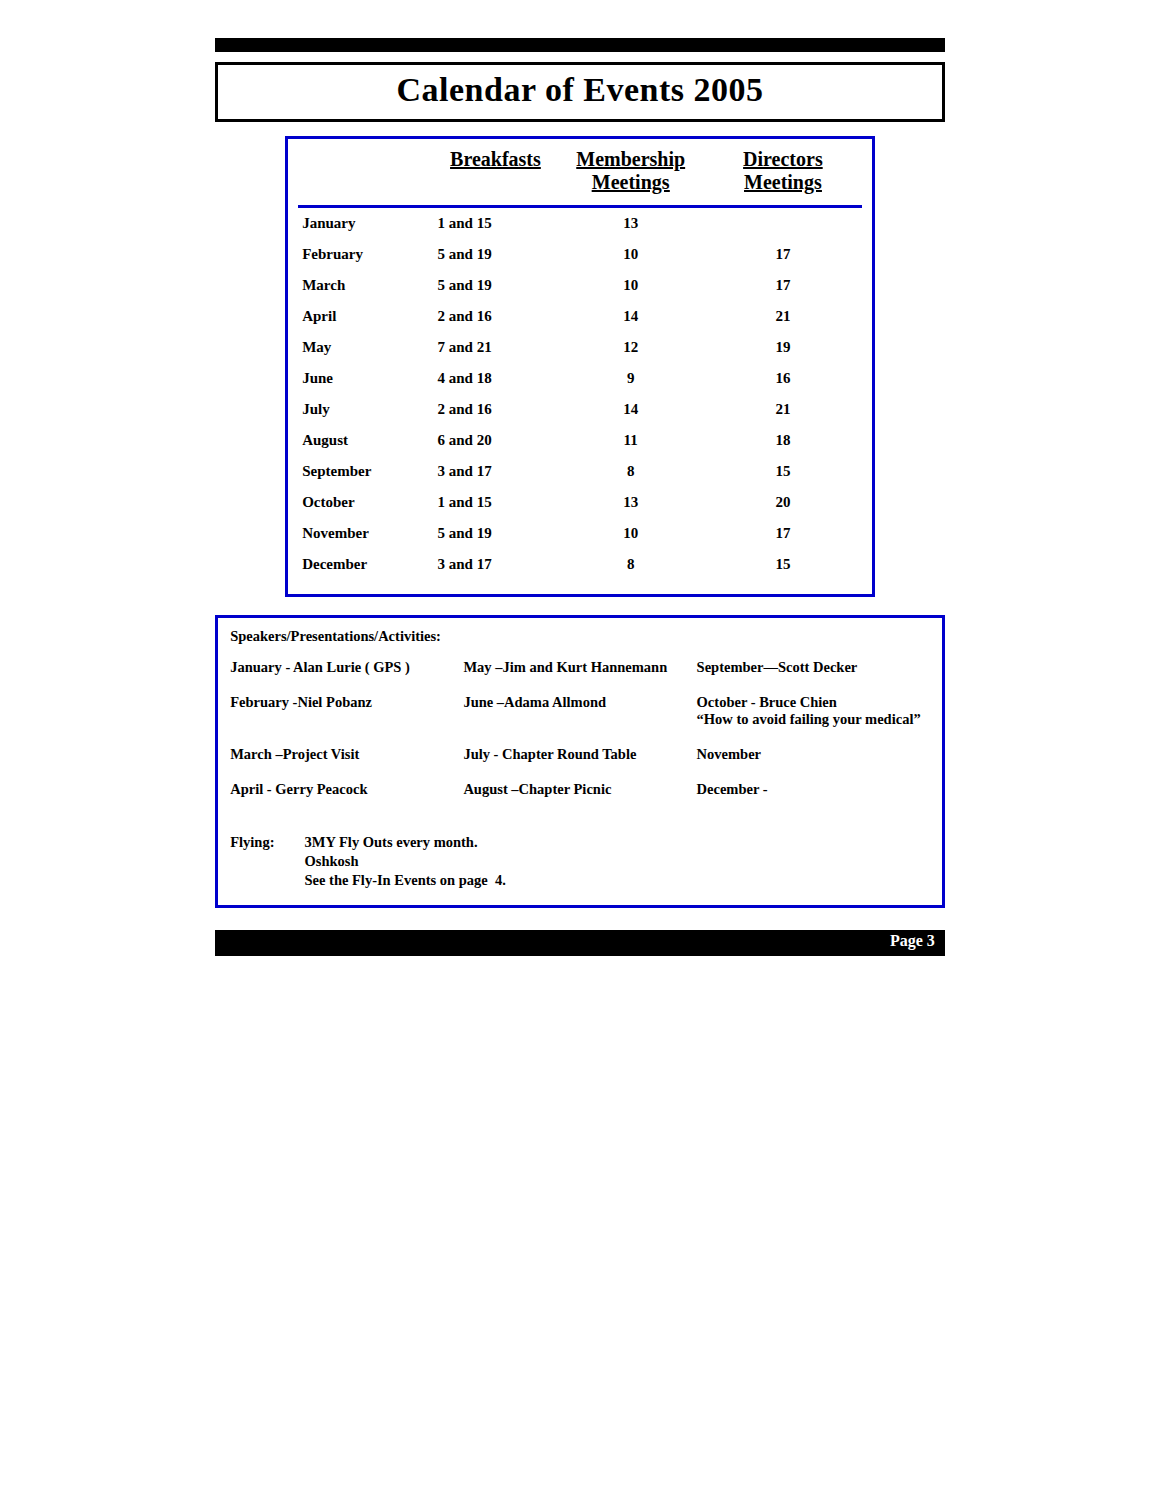Calendar of Events 2005
| | Breakfasts | Membership Meetings | Directors Meetings |
| --- | --- | --- | --- |
| January | 1 and 15 | 13 | |
| February | 5 and 19 | 10 | 17 |
| March | 5 and 19 | 10 | 17 |
| April | 2 and 16 | 14 | 21 |
| May | 7 and 21 | 12 | 19 |
| June | 4 and 18 | 9 | 16 |
| July | 2 and 16 | 14 | 21 |
| August | 6 and 20 | 11 | 18 |
| September | 3 and 17 | 8 | 15 |
| October | 1 and 15 | 13 | 20 |
| November | 5 and 19 | 10 | 17 |
| December | 3 and 17 | 8 | 15 |
Speakers/Presentations/Activities:
| January - Alan Lurie ( GPS ) | May –Jim and Kurt Hannemann | September—Scott Decker |
| February -Niel Pobanz | June –Adama Allmond | October - Bruce Chien “How to avoid failing your medical” |
| March –Project Visit | July - Chapter Round Table | November |
| April - Gerry Peacock | August –Chapter Picnic | December - |
| Flying: | 3MY Fly Outs every month. Oshkosh See the Fly-In Events on page 4. |
Page 3